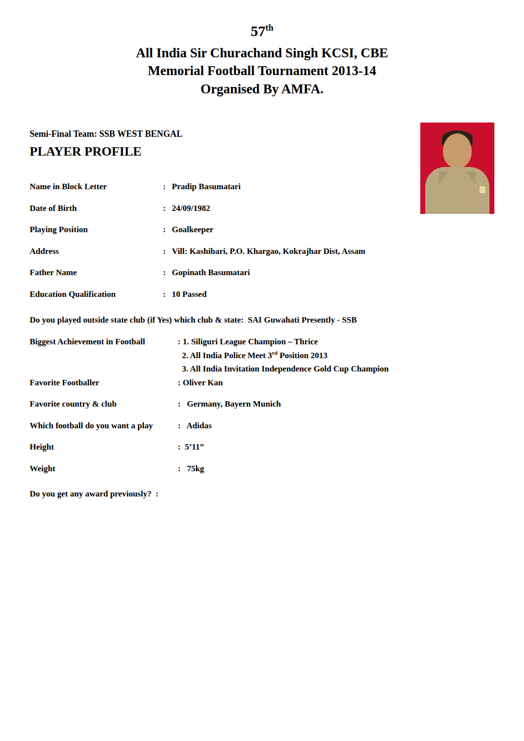57th
All India Sir Churachand Singh KCSI, CBE
Memorial Football Tournament 2013-14
Organised By AMFA.
Semi-Final Team: SSB WEST BENGAL
PLAYER PROFILE
| Name in Block Letter | : | Pradip Basumatari |
| Date of Birth | : | 24/09/1982 |
| Playing Position | : | Goalkeeper |
| Address | : | Vill: Kashibari, P.O. Khargao, Kokrajhar Dist, Assam |
| Father Name | : | Gopinath Basumatari |
| Education Qualification | : | 10 Passed |
Do you played outside state club (if Yes) which club & state: SAI Guwahati Presently - SSB
Biggest Achievement in Football
: 1. Siliguri League Champion – Thrice
2. All India Police Meet 3rd Position 2013
3. All India Invitation Independence Gold Cup Champion
Favorite Footballer: Oliver Kan
Favorite country & club: Germany, Bayern Munich
Which football do you want a play: Adidas
Height: 5’11”
Weight: 75kg
Do you get any award previously? :